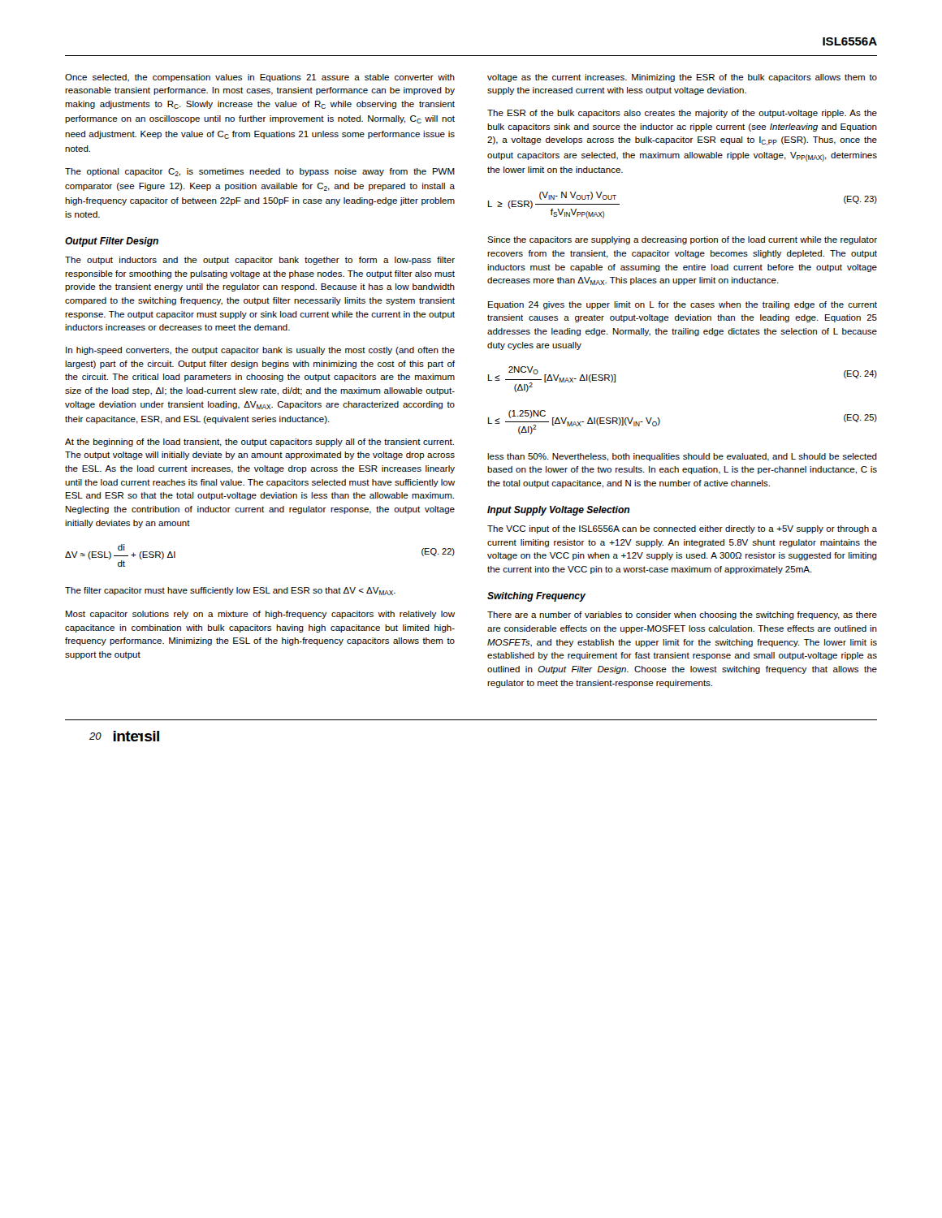ISL6556A
Once selected, the compensation values in Equations 21 assure a stable converter with reasonable transient performance. In most cases, transient performance can be improved by making adjustments to RC. Slowly increase the value of RC while observing the transient performance on an oscilloscope until no further improvement is noted. Normally, CC will not need adjustment. Keep the value of CC from Equations 21 unless some performance issue is noted.
The optional capacitor C2, is sometimes needed to bypass noise away from the PWM comparator (see Figure 12). Keep a position available for C2, and be prepared to install a high-frequency capacitor of between 22pF and 150pF in case any leading-edge jitter problem is noted.
Output Filter Design
The output inductors and the output capacitor bank together to form a low-pass filter responsible for smoothing the pulsating voltage at the phase nodes. The output filter also must provide the transient energy until the regulator can respond. Because it has a low bandwidth compared to the switching frequency, the output filter necessarily limits the system transient response. The output capacitor must supply or sink load current while the current in the output inductors increases or decreases to meet the demand.
In high-speed converters, the output capacitor bank is usually the most costly (and often the largest) part of the circuit. Output filter design begins with minimizing the cost of this part of the circuit. The critical load parameters in choosing the output capacitors are the maximum size of the load step, ΔI; the load-current slew rate, di/dt; and the maximum allowable output-voltage deviation under transient loading, ΔVMAX. Capacitors are characterized according to their capacitance, ESR, and ESL (equivalent series inductance).
At the beginning of the load transient, the output capacitors supply all of the transient current. The output voltage will initially deviate by an amount approximated by the voltage drop across the ESL. As the load current increases, the voltage drop across the ESR increases linearly until the load current reaches its final value. The capacitors selected must have sufficiently low ESL and ESR so that the total output-voltage deviation is less than the allowable maximum. Neglecting the contribution of inductor current and regulator response, the output voltage initially deviates by an amount
ΔV ≈ (ESL)di dt+ (ESR) ΔI (EQ. 22)
The filter capacitor must have sufficiently low ESL and ESR so that ΔV < ΔVMAX.
Most capacitor solutions rely on a mixture of high-frequency capacitors with relatively low capacitance in combination with bulk capacitors having high capacitance but limited high-frequency performance. Minimizing the ESL of the high-frequency capacitors allows them to support the output
voltage as the current increases. Minimizing the ESR of the bulk capacitors allows them to supply the increased current with less output voltage deviation.
The ESR of the bulk capacitors also creates the majority of the output-voltage ripple. As the bulk capacitors sink and source the inductor ac ripple current (see Interleaving and Equation 2), a voltage develops across the bulk-capacitor ESR equal to IC,PP (ESR). Thus, once the output capacitors are selected, the maximum allowable ripple voltage, VPP(MAX), determines the lower limit on the inductance.
L ≥ (ESR)(VIN- N VOUT) VOUT fSVINVPP(MAX) (EQ. 23)
Since the capacitors are supplying a decreasing portion of the load current while the regulator recovers from the transient, the capacitor voltage becomes slightly depleted. The output inductors must be capable of assuming the entire load current before the output voltage decreases more than ΔVMAX. This places an upper limit on inductance.
Equation 24 gives the upper limit on L for the cases when the trailing edge of the current transient causes a greater output-voltage deviation than the leading edge. Equation 25 addresses the leading edge. Normally, the trailing edge dictates the selection of L because duty cycles are usually
L ≤ 2NCVO(ΔI)2[ΔVMAX- ΔI(ESR)] (EQ. 24)
L ≤ (1.25)NC(ΔI)2[ΔVMAX- ΔI(ESR)](VIN- VO) (EQ. 25)
less than 50%. Nevertheless, both inequalities should be evaluated, and L should be selected based on the lower of the two results. In each equation, L is the per-channel inductance, C is the total output capacitance, and N is the number of active channels.
Input Supply Voltage Selection
The VCC input of the ISL6556A can be connected either directly to a +5V supply or through a current limiting resistor to a +12V supply. An integrated 5.8V shunt regulator maintains the voltage on the VCC pin when a +12V supply is used. A 300Ω resistor is suggested for limiting the current into the VCC pin to a worst-case maximum of approximately 25mA.
Switching Frequency
There are a number of variables to consider when choosing the switching frequency, as there are considerable effects on the upper-MOSFET loss calculation. These effects are outlined in MOSFETs, and they establish the upper limit for the switching frequency. The lower limit is established by the requirement for fast transient response and small output-voltage ripple as outlined in Output Filter Design. Choose the lowest switching frequency that allows the regulator to meet the transient-response requirements.
20 intersil